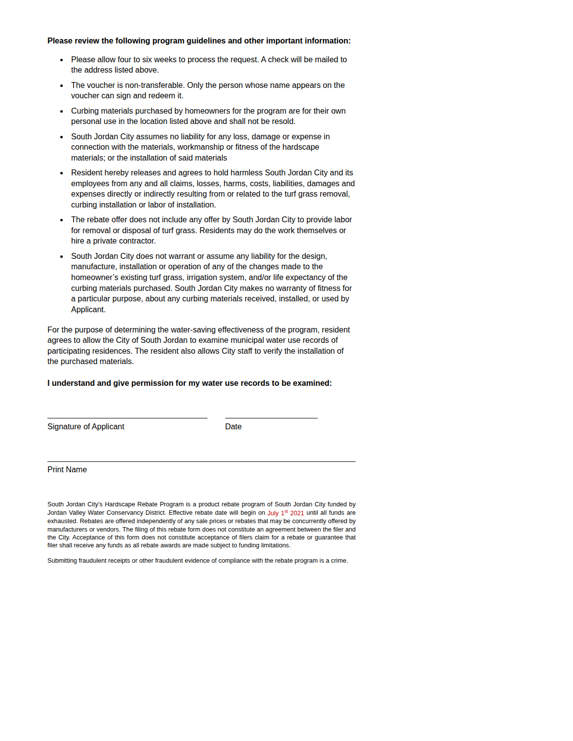Please review the following program guidelines and other important information:
Please allow four to six weeks to process the request. A check will be mailed to the address listed above.
The voucher is non-transferable. Only the person whose name appears on the voucher can sign and redeem it.
Curbing materials purchased by homeowners for the program are for their own personal use in the location listed above and shall not be resold.
South Jordan City assumes no liability for any loss, damage or expense in connection with the materials, workmanship or fitness of the hardscape materials; or the installation of said materials
Resident hereby releases and agrees to hold harmless South Jordan City and its employees from any and all claims, losses, harms, costs, liabilities, damages and expenses directly or indirectly resulting from or related to the turf grass removal, curbing installation or labor of installation.
The rebate offer does not include any offer by South Jordan City to provide labor for removal or disposal of turf grass. Residents may do the work themselves or hire a private contractor.
South Jordan City does not warrant or assume any liability for the design, manufacture, installation or operation of any of the changes made to the homeowner’s existing turf grass, irrigation system, and/or life expectancy of the curbing materials purchased. South Jordan City makes no warranty of fitness for a particular purpose, about any curbing materials received, installed, or used by Applicant.
For the purpose of determining the water-saving effectiveness of the program, resident agrees to allow the City of South Jordan to examine municipal water use records of participating residences. The resident also allows City staff to verify the installation of the purchased materials.
I understand and give permission for my water use records to be examined:
Signature of Applicant
Date
Print Name
South Jordan City’s Hardscape Rebate Program is a product rebate program of South Jordan City funded by Jordan Valley Water Conservancy District. Effective rebate date will begin on July 1st 2021 until all funds are exhausted. Rebates are offered independently of any sale prices or rebates that may be concurrently offered by manufacturers or vendors. The filing of this rebate form does not constitute an agreement between the filer and the City. Acceptance of this form does not constitute acceptance of filers claim for a rebate or guarantee that filer shall receive any funds as all rebate awards are made subject to funding limitations.
Submitting fraudulent receipts or other fraudulent evidence of compliance with the rebate program is a crime.